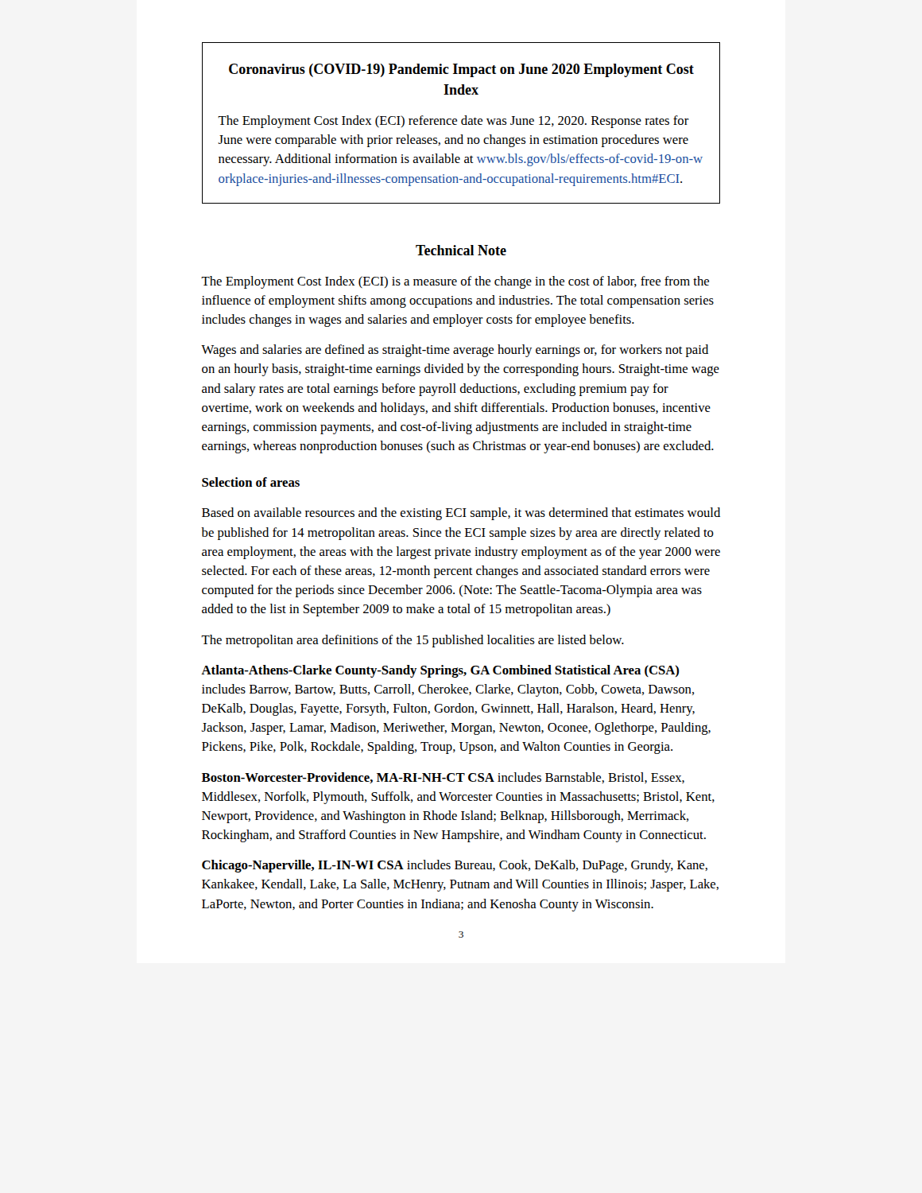Coronavirus (COVID-19) Pandemic Impact on June 2020 Employment Cost Index
The Employment Cost Index (ECI) reference date was June 12, 2020. Response rates for June were comparable with prior releases, and no changes in estimation procedures were necessary. Additional information is available at www.bls.gov/bls/effects-of-covid-19-on-workplace-injuries-and-illnesses-compensation-and-occupational-requirements.htm#ECI.
Technical Note
The Employment Cost Index (ECI) is a measure of the change in the cost of labor, free from the influence of employment shifts among occupations and industries. The total compensation series includes changes in wages and salaries and employer costs for employee benefits.
Wages and salaries are defined as straight-time average hourly earnings or, for workers not paid on an hourly basis, straight-time earnings divided by the corresponding hours. Straight-time wage and salary rates are total earnings before payroll deductions, excluding premium pay for overtime, work on weekends and holidays, and shift differentials. Production bonuses, incentive earnings, commission payments, and cost-of-living adjustments are included in straight-time earnings, whereas nonproduction bonuses (such as Christmas or year-end bonuses) are excluded.
Selection of areas
Based on available resources and the existing ECI sample, it was determined that estimates would be published for 14 metropolitan areas. Since the ECI sample sizes by area are directly related to area employment, the areas with the largest private industry employment as of the year 2000 were selected. For each of these areas, 12-month percent changes and associated standard errors were computed for the periods since December 2006. (Note: The Seattle-Tacoma-Olympia area was added to the list in September 2009 to make a total of 15 metropolitan areas.)
The metropolitan area definitions of the 15 published localities are listed below.
Atlanta-Athens-Clarke County-Sandy Springs, GA Combined Statistical Area (CSA) includes Barrow, Bartow, Butts, Carroll, Cherokee, Clarke, Clayton, Cobb, Coweta, Dawson, DeKalb, Douglas, Fayette, Forsyth, Fulton, Gordon, Gwinnett, Hall, Haralson, Heard, Henry, Jackson, Jasper, Lamar, Madison, Meriwether, Morgan, Newton, Oconee, Oglethorpe, Paulding, Pickens, Pike, Polk, Rockdale, Spalding, Troup, Upson, and Walton Counties in Georgia.
Boston-Worcester-Providence, MA-RI-NH-CT CSA includes Barnstable, Bristol, Essex, Middlesex, Norfolk, Plymouth, Suffolk, and Worcester Counties in Massachusetts; Bristol, Kent, Newport, Providence, and Washington in Rhode Island; Belknap, Hillsborough, Merrimack, Rockingham, and Strafford Counties in New Hampshire, and Windham County in Connecticut.
Chicago-Naperville, IL-IN-WI CSA includes Bureau, Cook, DeKalb, DuPage, Grundy, Kane, Kankakee, Kendall, Lake, La Salle, McHenry, Putnam and Will Counties in Illinois; Jasper, Lake, LaPorte, Newton, and Porter Counties in Indiana; and Kenosha County in Wisconsin.
3